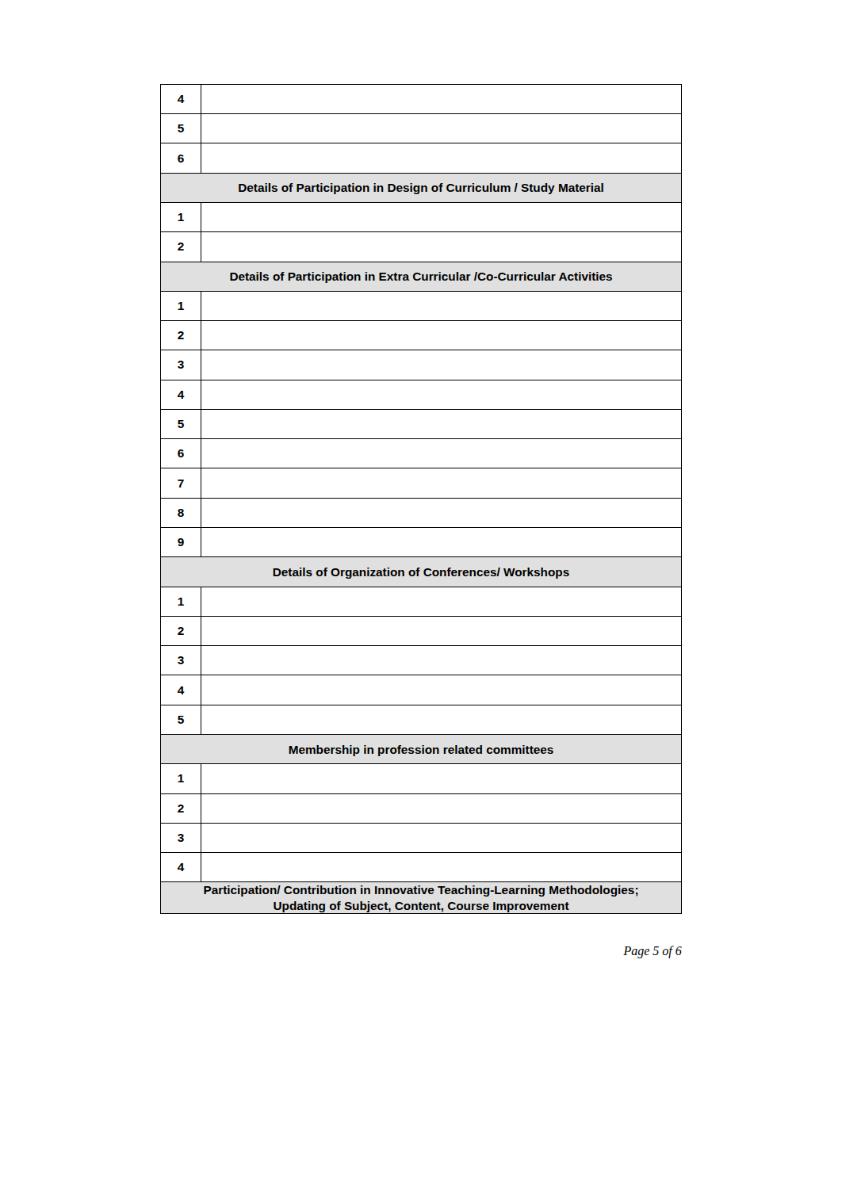| 4 | |
| 5 | |
| 6 | |
| Details of Participation in Design of Curriculum / Study Material |
| 1 | |
| 2 | |
| Details of Participation in Extra Curricular /Co-Curricular Activities |
| 1 | |
| 2 | |
| 3 | |
| 4 | |
| 5 | |
| 6 | |
| 7 | |
| 8 | |
| 9 | |
| Details of Organization of Conferences/ Workshops |
| 1 | |
| 2 | |
| 3 | |
| 4 | |
| 5 | |
| Membership in profession related committees |
| 1 | |
| 2 | |
| 3 | |
| 4 | |
| Participation/ Contribution in Innovative Teaching-Learning Methodologies; Updating of Subject, Content, Course Improvement |
Page 5 of 6